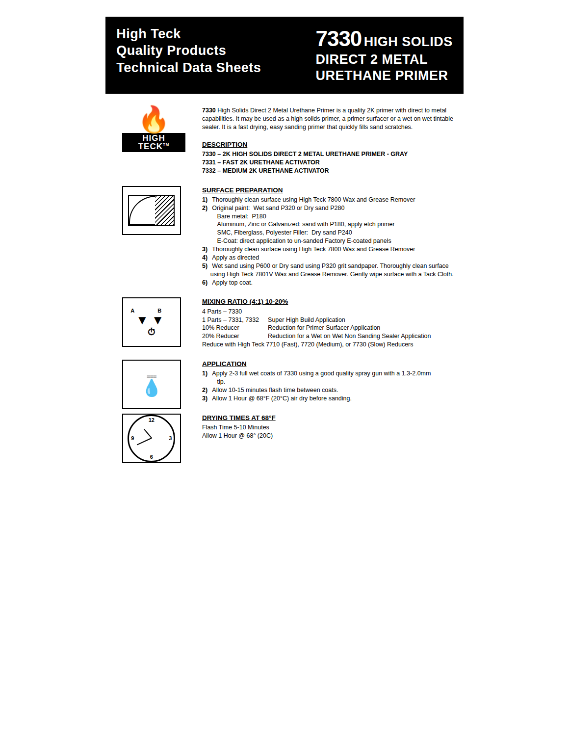High Teck
Quality Products
Technical Data Sheets
7330 HIGH SOLIDS DIRECT 2 METAL URETHANE PRIMER
🔥 HIGH
TECKTM
7330 High Solids Direct 2 Metal Urethane Primer is a quality 2K primer with direct to metal capabilities. It may be used as a high solids primer, a primer surfacer or a wet on wet tintable sealer. It is a fast drying, easy sanding primer that quickly fills sand scratches.
DESCRIPTION
7330 – 2K HIGH SOLIDS DIRECT 2 METAL URETHANE PRIMER - GRAY
7331 – FAST 2K URETHANE ACTIVATOR
7332 – MEDIUM 2K URETHANE ACTIVATOR
SURFACE PREPARATION
1) Thoroughly clean surface using High Teck 7800 Wax and Grease Remover
2) Original paint: Wet sand P320 or Dry sand P280 Bare metal: P180 Aluminum, Zinc or Galvanized: sand with P180, apply etch primer SMC, Fiberglass, Polyester Filler: Dry sand P240 E-Coat: direct application to un-sanded Factory E-coated panels
3) Thoroughly clean surface using High Teck 7800 Wax and Grease Remover
4) Apply as directed
5) Wet sand using P600 or Dry sand using P320 grit sandpaper. Thoroughly clean surface using High Teck 7801V Wax and Grease Remover. Gently wipe surface with a Tack Cloth.
6) Apply top coat.
A B ▼▼ ⏱
MIXING RATIO (4:1) 10-20%
| 4 Parts – 7330 | |
| 1 Parts – 7331, 7332 | Super High Build Application |
| 10% Reducer | Reduction for Primer Surfacer Application |
| 20% Reducer | Reduction for a Wet on Wet Non Sanding Sealer Application |
Reduce with High Teck 7710 (Fast), 7720 (Medium), or 7730 (Slow) Reducers
≡≡≡ 💧️
APPLICATION
1) Apply 2-3 full wet coats of 7330 using a good quality spray gun with a 1.3-2.0mm tip.
2) Allow 10-15 minutes flash time between coats.
3) Allow 1 Hour @ 68°F (20°C) air dry before sanding.
12 3 6 9
DRYING TIMES AT 68°F
Flash Time 5-10 Minutes
Allow 1 Hour @ 68° (20C)